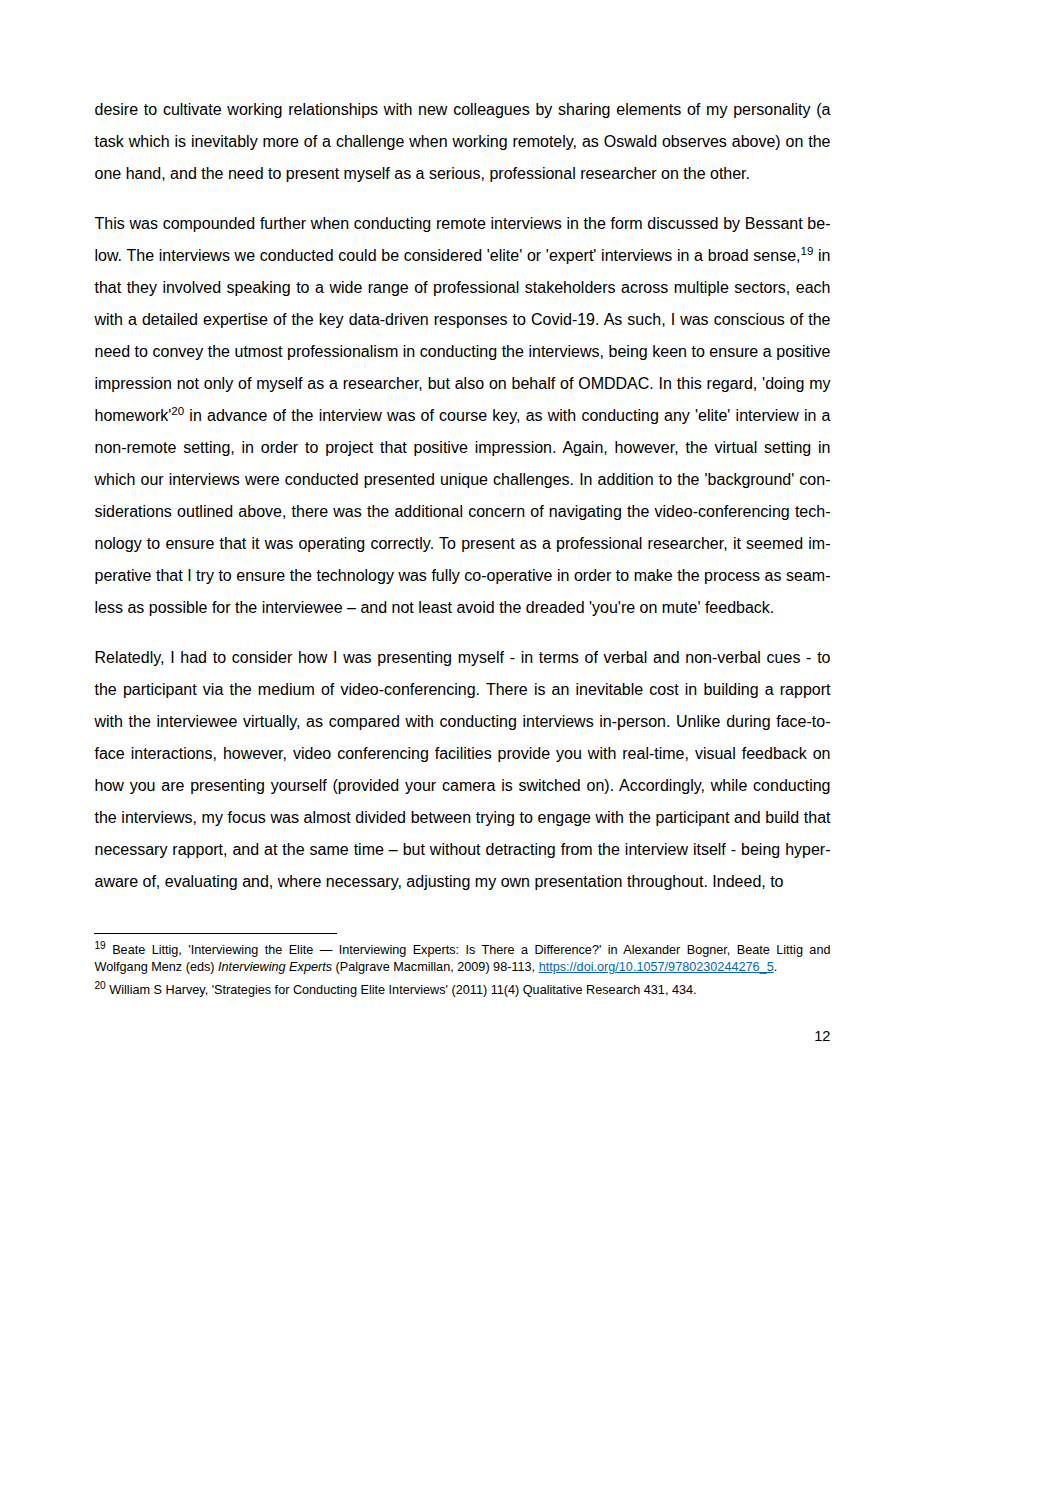desire to cultivate working relationships with new colleagues by sharing elements of my personality (a task which is inevitably more of a challenge when working remotely, as Oswald observes above) on the one hand, and the need to present myself as a serious, professional researcher on the other.
This was compounded further when conducting remote interviews in the form discussed by Bessant below. The interviews we conducted could be considered 'elite' or 'expert' interviews in a broad sense,19 in that they involved speaking to a wide range of professional stakeholders across multiple sectors, each with a detailed expertise of the key data-driven responses to Covid-19. As such, I was conscious of the need to convey the utmost professionalism in conducting the interviews, being keen to ensure a positive impression not only of myself as a researcher, but also on behalf of OMDDAC. In this regard, 'doing my homework'20 in advance of the interview was of course key, as with conducting any 'elite' interview in a non-remote setting, in order to project that positive impression. Again, however, the virtual setting in which our interviews were conducted presented unique challenges. In addition to the 'background' considerations outlined above, there was the additional concern of navigating the video-conferencing technology to ensure that it was operating correctly. To present as a professional researcher, it seemed imperative that I try to ensure the technology was fully co-operative in order to make the process as seamless as possible for the interviewee – and not least avoid the dreaded 'you're on mute' feedback.
Relatedly, I had to consider how I was presenting myself - in terms of verbal and non-verbal cues - to the participant via the medium of video-conferencing. There is an inevitable cost in building a rapport with the interviewee virtually, as compared with conducting interviews in-person. Unlike during face-to-face interactions, however, video conferencing facilities provide you with real-time, visual feedback on how you are presenting yourself (provided your camera is switched on). Accordingly, while conducting the interviews, my focus was almost divided between trying to engage with the participant and build that necessary rapport, and at the same time – but without detracting from the interview itself - being hyper-aware of, evaluating and, where necessary, adjusting my own presentation throughout. Indeed, to
19 Beate Littig, 'Interviewing the Elite — Interviewing Experts: Is There a Difference?' in Alexander Bogner, Beate Littig and Wolfgang Menz (eds) Interviewing Experts (Palgrave Macmillan, 2009) 98-113, https://doi.org/10.1057/9780230244276_5.
20 William S Harvey, 'Strategies for Conducting Elite Interviews' (2011) 11(4) Qualitative Research 431, 434.
12